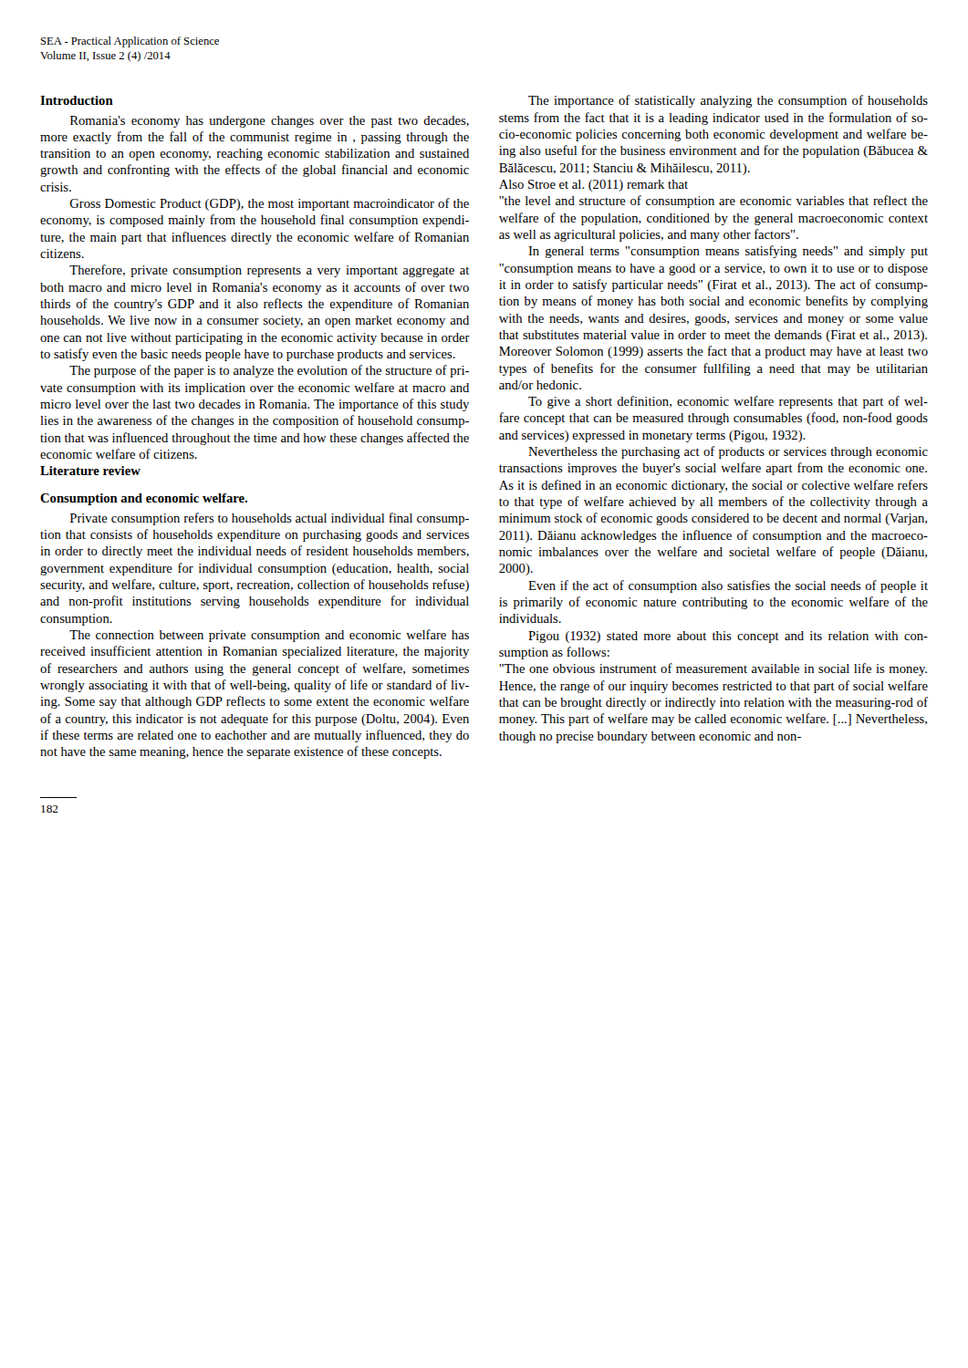SEA - Practical Application of Science
Volume II, Issue 2 (4) /2014
Introduction
Romania's economy has undergone changes over the past two decades, more exactly from the fall of the communist regime in , passing through the transition to an open economy, reaching economic stabilization and sustained growth and confronting with the effects of the global financial and economic crisis.
Gross Domestic Product (GDP), the most important macroindicator of the economy, is composed mainly from the household final consumption expenditure, the main part that influences directly the economic welfare of Romanian citizens.
Therefore, private consumption represents a very important aggregate at both macro and micro level in Romania's economy as it accounts of over two thirds of the country's GDP and it also reflects the expenditure of Romanian households. We live now in a consumer society, an open market economy and one can not live without participating in the economic activity because in order to satisfy even the basic needs people have to purchase products and services.
The purpose of the paper is to analyze the evolution of the structure of private consumption with its implication over the economic welfare at macro and micro level over the last two decades in Romania. The importance of this study lies in the awareness of the changes in the composition of household consumption that was influenced throughout the time and how these changes affected the economic welfare of citizens.
Literature review
Consumption and economic welfare.
Private consumption refers to households actual individual final consumption that consists of households expenditure on purchasing goods and services in order to directly meet the individual needs of resident households members, government expenditure for individual consumption (education, health, social security, and welfare, culture, sport, recreation, collection of households refuse) and non-profit institutions serving households expenditure for individual consumption.
The connection between private consumption and economic welfare has received insufficient attention in Romanian specialized literature, the majority of researchers and authors using the general concept of welfare, sometimes wrongly associating it with that of well-being, quality of life or standard of living. Some say that although GDP reflects to some extent the economic welfare of a country, this indicator is not adequate for this purpose (Doltu, 2004). Even if these terms are related one to eachother and are mutually influenced, they do not have the same meaning, hence the separate existence of these concepts.
The importance of statistically analyzing the consumption of households stems from the fact that it is a leading indicator used in the formulation of socio-economic policies concerning both economic development and welfare being also useful for the business environment and for the population (Băbucea & Bălăcescu, 2011; Stanciu & Mihăilescu, 2011).
Also Stroe et al. (2011) remark that
"the level and structure of consumption are economic variables that reflect the welfare of the population, conditioned by the general macroeconomic context as well as agricultural policies, and many other factors".
In general terms "consumption means satisfying needs" and simply put "consumption means to have a good or a service, to own it to use or to dispose it in order to satisfy particular needs" (Firat et al., 2013). The act of consumption by means of money has both social and economic benefits by complying with the needs, wants and desires, goods, services and money or some value that substitutes material value in order to meet the demands (Firat et al., 2013). Moreover Solomon (1999) asserts the fact that a product may have at least two types of benefits for the consumer fullfiling a need that may be utilitarian and/or hedonic.
To give a short definition, economic welfare represents that part of welfare concept that can be measured through consumables (food, non-food goods and services) expressed in monetary terms (Pigou, 1932).
Nevertheless the purchasing act of products or services through economic transactions improves the buyer's social welfare apart from the economic one. As it is defined in an economic dictionary, the social or colective welfare refers to that type of welfare achieved by all members of the collectivity through a minimum stock of economic goods considered to be decent and normal (Varjan, 2011). Dăianu acknowledges the influence of consumption and the macroeconomic imbalances over the welfare and societal welfare of people (Dăianu, 2000).
Even if the act of consumption also satisfies the social needs of people it is primarily of economic nature contributing to the economic welfare of the individuals.
Pigou (1932) stated more about this concept and its relation with consumption as follows:
"The one obvious instrument of measurement available in social life is money. Hence, the range of our inquiry becomes restricted to that part of social welfare that can be brought directly or indirectly into relation with the measuring-rod of money. This part of welfare may be called economic welfare. [...] Nevertheless, though no precise boundary between economic and non-
182